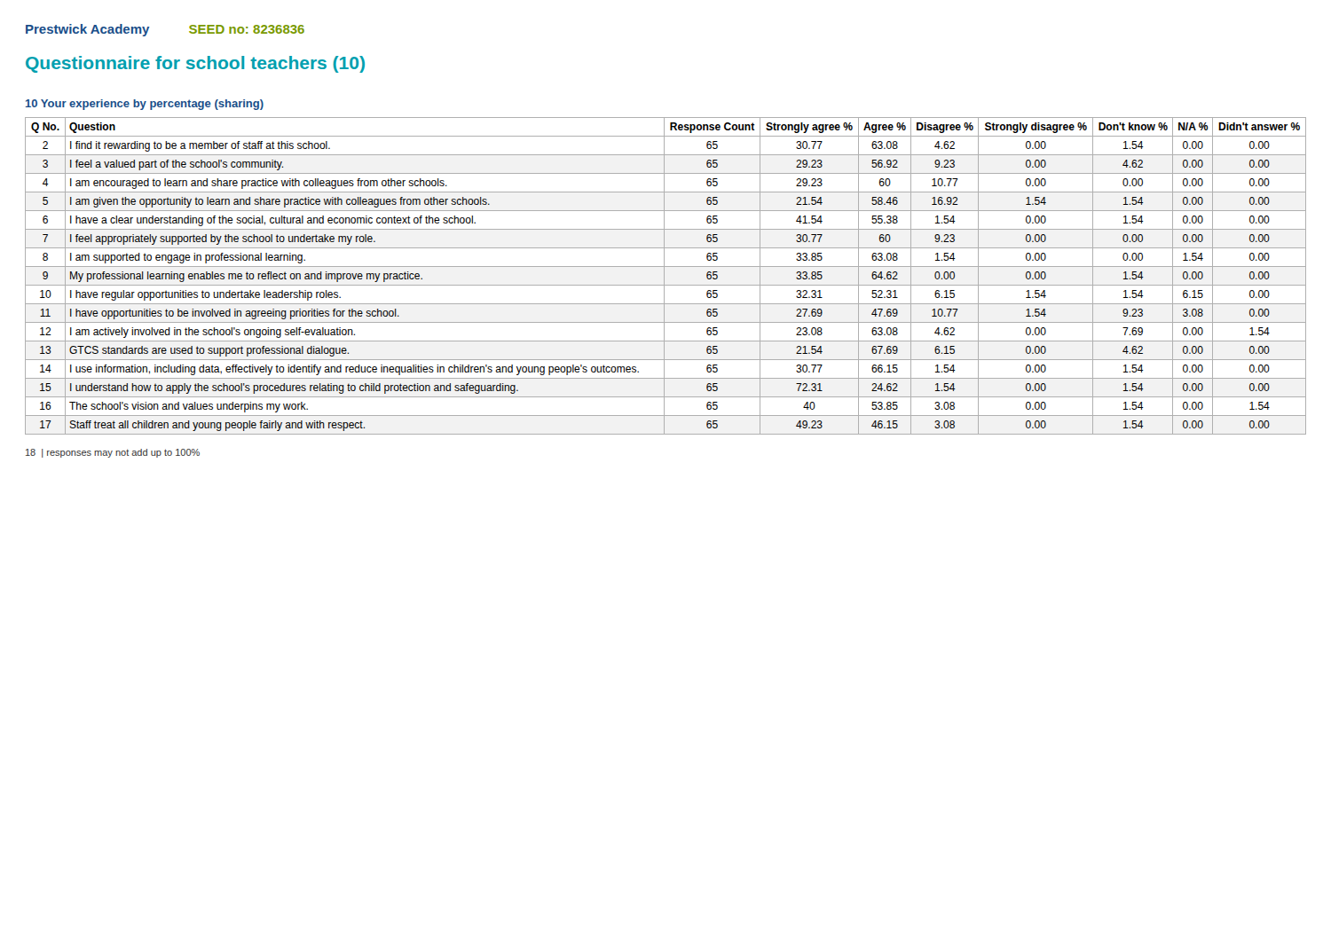Prestwick Academy SEED no: 8236836
Questionnaire for school teachers (10)
10 Your experience by percentage (sharing)
| Q No. | Question | Response Count | Strongly agree % | Agree % | Disagree % | Strongly disagree % | Don't know % | N/A % | Didn't answer % |
| --- | --- | --- | --- | --- | --- | --- | --- | --- | --- |
| 2 | I find it rewarding to be a member of staff at this school. | 65 | 30.77 | 63.08 | 4.62 | 0.00 | 1.54 | 0.00 | 0.00 |
| 3 | I feel a valued part of the school's community. | 65 | 29.23 | 56.92 | 9.23 | 0.00 | 4.62 | 0.00 | 0.00 |
| 4 | I am encouraged to learn and share practice with colleagues from other schools. | 65 | 29.23 | 60 | 10.77 | 0.00 | 0.00 | 0.00 | 0.00 |
| 5 | I am given the opportunity to learn and share practice with colleagues from other schools. | 65 | 21.54 | 58.46 | 16.92 | 1.54 | 1.54 | 0.00 | 0.00 |
| 6 | I have a clear understanding of the social, cultural and economic context of the school. | 65 | 41.54 | 55.38 | 1.54 | 0.00 | 1.54 | 0.00 | 0.00 |
| 7 | I feel appropriately supported by the school to undertake my role. | 65 | 30.77 | 60 | 9.23 | 0.00 | 0.00 | 0.00 | 0.00 |
| 8 | I am supported to engage in professional learning. | 65 | 33.85 | 63.08 | 1.54 | 0.00 | 0.00 | 1.54 | 0.00 |
| 9 | My professional learning enables me to reflect on and improve my practice. | 65 | 33.85 | 64.62 | 0.00 | 0.00 | 1.54 | 0.00 | 0.00 |
| 10 | I have regular opportunities to undertake leadership roles. | 65 | 32.31 | 52.31 | 6.15 | 1.54 | 1.54 | 6.15 | 0.00 |
| 11 | I have opportunities to be involved in agreeing priorities for the school. | 65 | 27.69 | 47.69 | 10.77 | 1.54 | 9.23 | 3.08 | 0.00 |
| 12 | I am actively involved in the school's ongoing self-evaluation. | 65 | 23.08 | 63.08 | 4.62 | 0.00 | 7.69 | 0.00 | 1.54 |
| 13 | GTCS standards are used to support professional dialogue. | 65 | 21.54 | 67.69 | 6.15 | 0.00 | 4.62 | 0.00 | 0.00 |
| 14 | I use information, including data, effectively to identify and reduce inequalities in children's and young people's outcomes. | 65 | 30.77 | 66.15 | 1.54 | 0.00 | 1.54 | 0.00 | 0.00 |
| 15 | I understand how to apply the school's procedures relating to child protection and safeguarding. | 65 | 72.31 | 24.62 | 1.54 | 0.00 | 1.54 | 0.00 | 0.00 |
| 16 | The school's vision and values underpins my work. | 65 | 40 | 53.85 | 3.08 | 0.00 | 1.54 | 0.00 | 1.54 |
| 17 | Staff treat all children and young people fairly and with respect. | 65 | 49.23 | 46.15 | 3.08 | 0.00 | 1.54 | 0.00 | 0.00 |
18 | responses may not add up to 100%